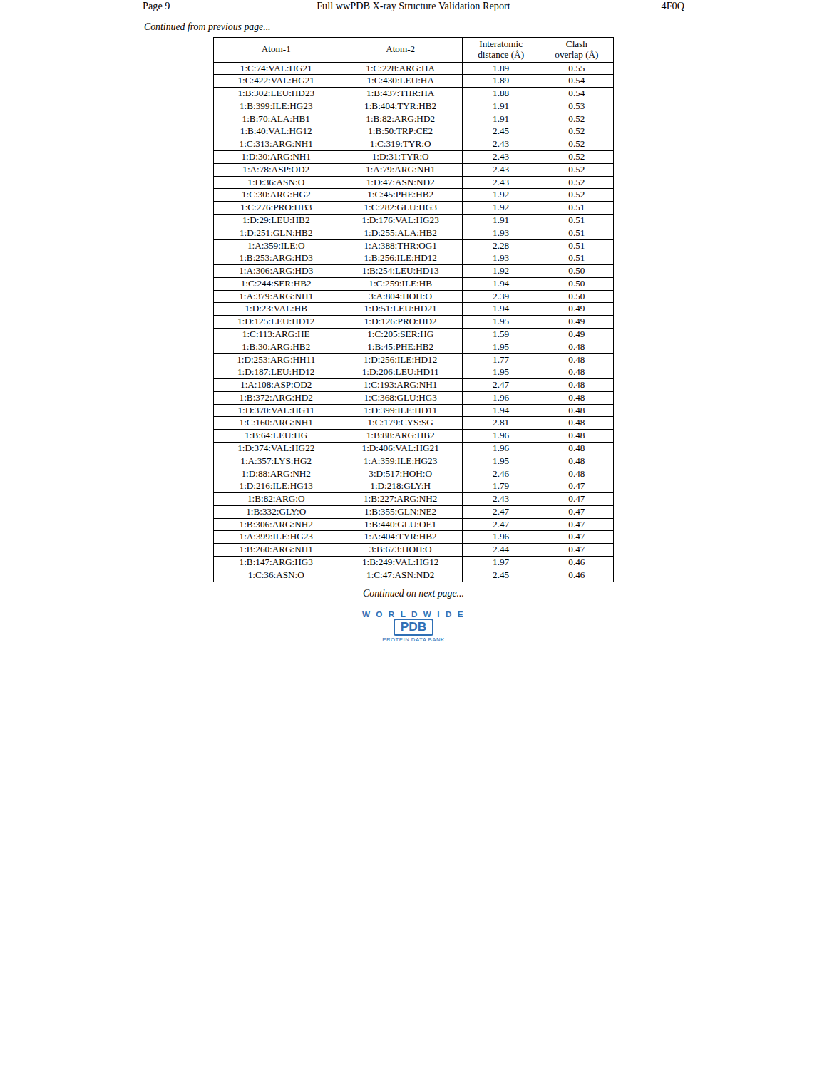Page 9
Full wwPDB X-ray Structure Validation Report
4F0Q
Continued from previous page...
| Atom-1 | Atom-2 | Interatomic distance (Å) | Clash overlap (Å) |
| --- | --- | --- | --- |
| 1:C:74:VAL:HG21 | 1:C:228:ARG:HA | 1.89 | 0.55 |
| 1:C:422:VAL:HG21 | 1:C:430:LEU:HA | 1.89 | 0.54 |
| 1:B:302:LEU:HD23 | 1:B:437:THR:HA | 1.88 | 0.54 |
| 1:B:399:ILE:HG23 | 1:B:404:TYR:HB2 | 1.91 | 0.53 |
| 1:B:70:ALA:HB1 | 1:B:82:ARG:HD2 | 1.91 | 0.52 |
| 1:B:40:VAL:HG12 | 1:B:50:TRP:CE2 | 2.45 | 0.52 |
| 1:C:313:ARG:NH1 | 1:C:319:TYR:O | 2.43 | 0.52 |
| 1:D:30:ARG:NH1 | 1:D:31:TYR:O | 2.43 | 0.52 |
| 1:A:78:ASP:OD2 | 1:A:79:ARG:NH1 | 2.43 | 0.52 |
| 1:D:36:ASN:O | 1:D:47:ASN:ND2 | 2.43 | 0.52 |
| 1:C:30:ARG:HG2 | 1:C:45:PHE:HB2 | 1.92 | 0.52 |
| 1:C:276:PRO:HB3 | 1:C:282:GLU:HG3 | 1.92 | 0.51 |
| 1:D:29:LEU:HB2 | 1:D:176:VAL:HG23 | 1.91 | 0.51 |
| 1:D:251:GLN:HB2 | 1:D:255:ALA:HB2 | 1.93 | 0.51 |
| 1:A:359:ILE:O | 1:A:388:THR:OG1 | 2.28 | 0.51 |
| 1:B:253:ARG:HD3 | 1:B:256:ILE:HD12 | 1.93 | 0.51 |
| 1:A:306:ARG:HD3 | 1:B:254:LEU:HD13 | 1.92 | 0.50 |
| 1:C:244:SER:HB2 | 1:C:259:ILE:HB | 1.94 | 0.50 |
| 1:A:379:ARG:NH1 | 3:A:804:HOH:O | 2.39 | 0.50 |
| 1:D:23:VAL:HB | 1:D:51:LEU:HD21 | 1.94 | 0.49 |
| 1:D:125:LEU:HD12 | 1:D:126:PRO:HD2 | 1.95 | 0.49 |
| 1:C:113:ARG:HE | 1:C:205:SER:HG | 1.59 | 0.49 |
| 1:B:30:ARG:HB2 | 1:B:45:PHE:HB2 | 1.95 | 0.48 |
| 1:D:253:ARG:HH11 | 1:D:256:ILE:HD12 | 1.77 | 0.48 |
| 1:D:187:LEU:HD12 | 1:D:206:LEU:HD11 | 1.95 | 0.48 |
| 1:A:108:ASP:OD2 | 1:C:193:ARG:NH1 | 2.47 | 0.48 |
| 1:B:372:ARG:HD2 | 1:C:368:GLU:HG3 | 1.96 | 0.48 |
| 1:D:370:VAL:HG11 | 1:D:399:ILE:HD11 | 1.94 | 0.48 |
| 1:C:160:ARG:NH1 | 1:C:179:CYS:SG | 2.81 | 0.48 |
| 1:B:64:LEU:HG | 1:B:88:ARG:HB2 | 1.96 | 0.48 |
| 1:D:374:VAL:HG22 | 1:D:406:VAL:HG21 | 1.96 | 0.48 |
| 1:A:357:LYS:HG2 | 1:A:359:ILE:HG23 | 1.95 | 0.48 |
| 1:D:88:ARG:NH2 | 3:D:517:HOH:O | 2.46 | 0.48 |
| 1:D:216:ILE:HG13 | 1:D:218:GLY:H | 1.79 | 0.47 |
| 1:B:82:ARG:O | 1:B:227:ARG:NH2 | 2.43 | 0.47 |
| 1:B:332:GLY:O | 1:B:355:GLN:NE2 | 2.47 | 0.47 |
| 1:B:306:ARG:NH2 | 1:B:440:GLU:OE1 | 2.47 | 0.47 |
| 1:A:399:ILE:HG23 | 1:A:404:TYR:HB2 | 1.96 | 0.47 |
| 1:B:260:ARG:NH1 | 3:B:673:HOH:O | 2.44 | 0.47 |
| 1:B:147:ARG:HG3 | 1:B:249:VAL:HG12 | 1.97 | 0.46 |
| 1:C:36:ASN:O | 1:C:47:ASN:ND2 | 2.45 | 0.46 |
Continued on next page...
W O R L D W I D E
PDB
PROTEIN DATA BANK